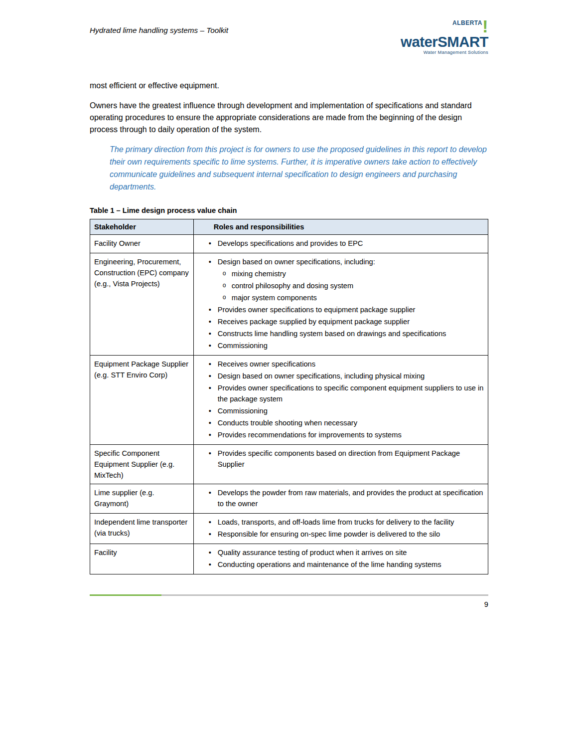Hydrated lime handling systems – Toolkit
ALBERTA!
waterSMART
Water Management Solutions
most efficient or effective equipment.
Owners have the greatest influence through development and implementation of specifications and standard operating procedures to ensure the appropriate considerations are made from the beginning of the design process through to daily operation of the system.
The primary direction from this project is for owners to use the proposed guidelines in this report to develop their own requirements specific to lime systems. Further, it is imperative owners take action to effectively communicate guidelines and subsequent internal specification to design engineers and purchasing departments.
Table 1 – Lime design process value chain
| Stakeholder | Roles and responsibilities |
| --- | --- |
| Facility Owner | Develops specifications and provides to EPC |
| Engineering, Procurement, Construction (EPC) company (e.g., Vista Projects) | Design based on owner specifications, including: mixing chemistry control philosophy and dosing system major system components Provides owner specifications to equipment package supplier Receives package supplied by equipment package supplier Constructs lime handling system based on drawings and specifications Commissioning |
| Equipment Package Supplier (e.g. STT Enviro Corp) | Receives owner specifications Design based on owner specifications, including physical mixing Provides owner specifications to specific component equipment suppliers to use in the package system Commissioning Conducts trouble shooting when necessary Provides recommendations for improvements to systems |
| Specific Component Equipment Supplier (e.g. MixTech) | Provides specific components based on direction from Equipment Package Supplier |
| Lime supplier (e.g. Graymont) | Develops the powder from raw materials, and provides the product at specification to the owner |
| Independent lime transporter (via trucks) | Loads, transports, and off-loads lime from trucks for delivery to the facility Responsible for ensuring on-spec lime powder is delivered to the silo |
| Facility | Quality assurance testing of product when it arrives on site Conducting operations and maintenance of the lime handing systems |
9